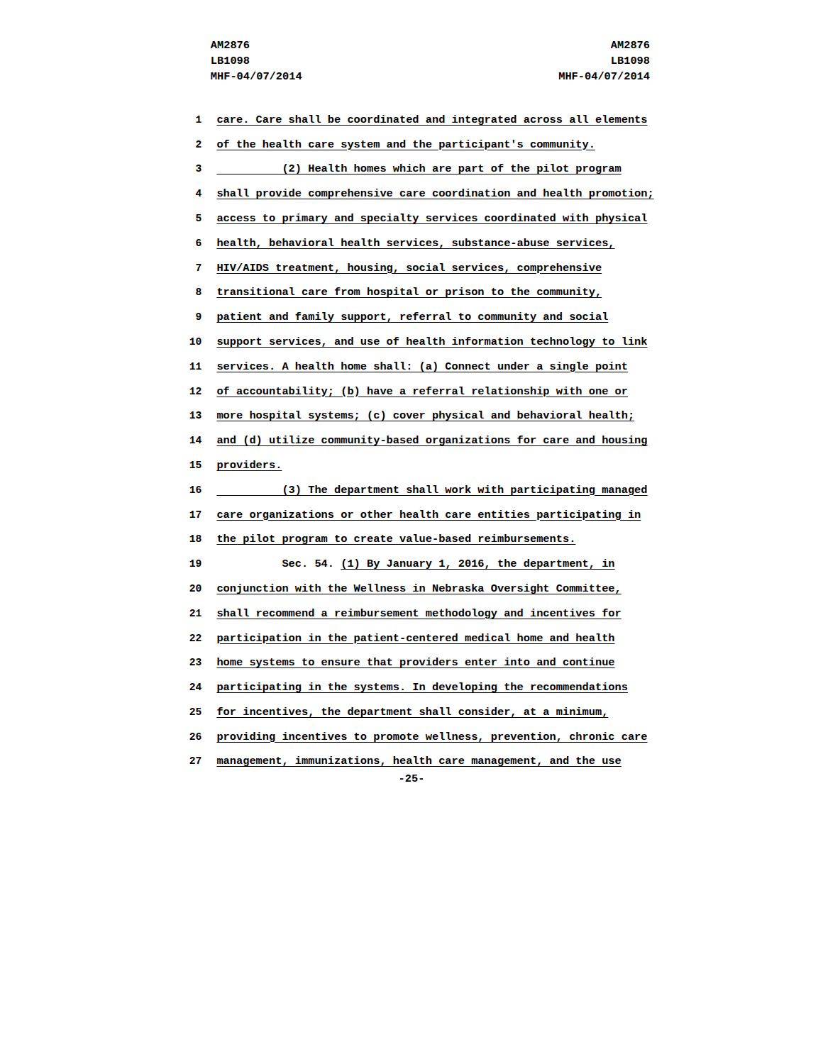AM2876 AM2876
LB1098 LB1098
MHF-04/07/2014 MHF-04/07/2014
1 care. Care shall be coordinated and integrated across all elements
2 of the health care system and the participant's community.
3 (2) Health homes which are part of the pilot program
4 shall provide comprehensive care coordination and health promotion;
5 access to primary and specialty services coordinated with physical
6 health, behavioral health services, substance-abuse services,
7 HIV/AIDS treatment, housing, social services, comprehensive
8 transitional care from hospital or prison to the community,
9 patient and family support, referral to community and social
10 support services, and use of health information technology to link
11 services. A health home shall: (a) Connect under a single point
12 of accountability; (b) have a referral relationship with one or
13 more hospital systems; (c) cover physical and behavioral health;
14 and (d) utilize community-based organizations for care and housing
15 providers.
16 (3) The department shall work with participating managed
17 care organizations or other health care entities participating in
18 the pilot program to create value-based reimbursements.
19 Sec. 54. (1) By January 1, 2016, the department, in
20 conjunction with the Wellness in Nebraska Oversight Committee,
21 shall recommend a reimbursement methodology and incentives for
22 participation in the patient-centered medical home and health
23 home systems to ensure that providers enter into and continue
24 participating in the systems. In developing the recommendations
25 for incentives, the department shall consider, at a minimum,
26 providing incentives to promote wellness, prevention, chronic care
27 management, immunizations, health care management, and the use
-25-